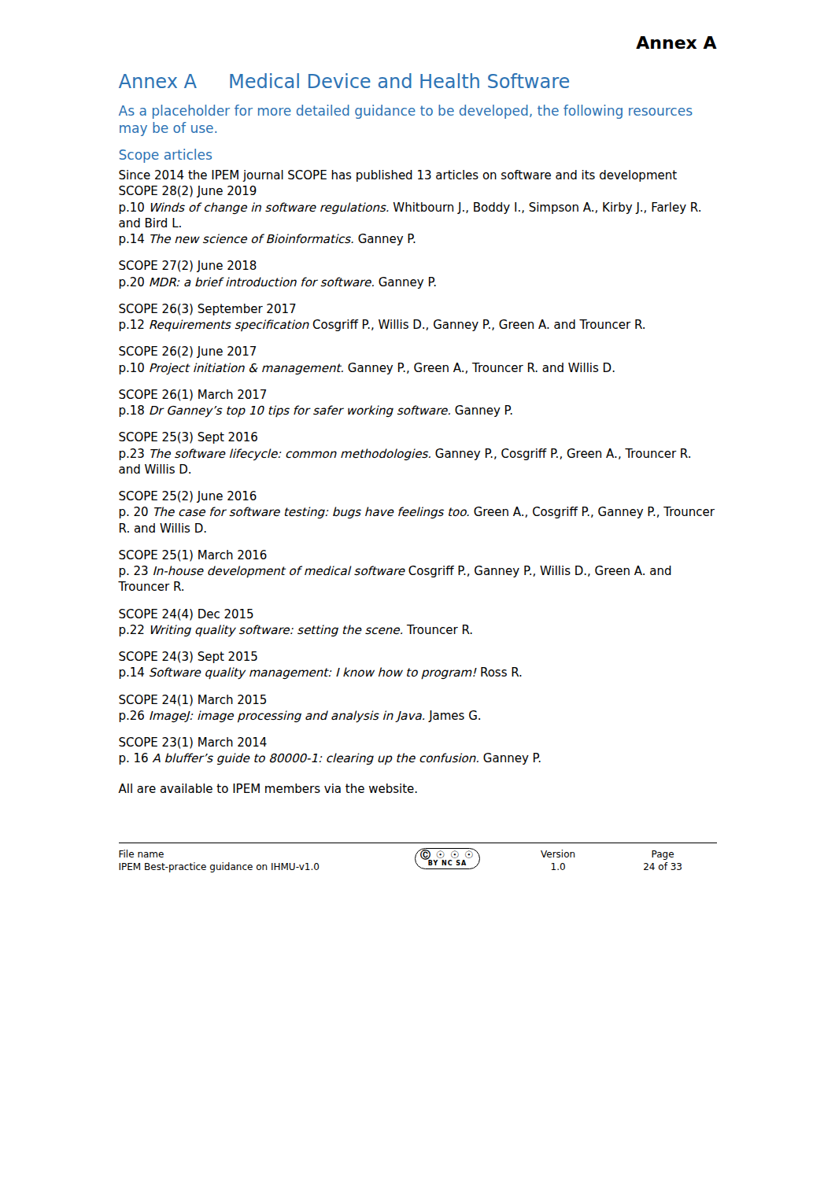Annex A
Annex AMedical Device and Health Software
As a placeholder for more detailed guidance to be developed, the following resources may be of use.
Scope articles
Since 2014 the IPEM journal SCOPE has published 13 articles on software and its development
SCOPE 28(2) June 2019
p.10 Winds of change in software regulations. Whitbourn J., Boddy I., Simpson A., Kirby J., Farley R. and Bird L.
p.14 The new science of Bioinformatics. Ganney P.
SCOPE 27(2) June 2018
p.20 MDR: a brief introduction for software. Ganney P.
SCOPE 26(3) September 2017
p.12 Requirements specification Cosgriff P., Willis D., Ganney P., Green A. and Trouncer R.
SCOPE 26(2) June 2017
p.10 Project initiation & management. Ganney P., Green A., Trouncer R. and Willis D.
SCOPE 26(1) March 2017
p.18 Dr Ganney’s top 10 tips for safer working software. Ganney P.
SCOPE 25(3) Sept 2016
p.23 The software lifecycle: common methodologies. Ganney P., Cosgriff P., Green A., Trouncer R. and Willis D.
SCOPE 25(2) June 2016
p. 20 The case for software testing: bugs have feelings too. Green A., Cosgriff P., Ganney P., Trouncer R. and Willis D.
SCOPE 25(1) March 2016
p. 23 In-house development of medical software Cosgriff P., Ganney P., Willis D., Green A. and Trouncer R.
SCOPE 24(4) Dec 2015
p.22 Writing quality software: setting the scene. Trouncer R.
SCOPE 24(3) Sept 2015
p.14 Software quality management: I know how to program! Ross R.
SCOPE 24(1) March 2015
p.26 ImageJ: image processing and analysis in Java. James G.
SCOPE 23(1) March 2014
p. 16 A bluffer’s guide to 80000-1: clearing up the confusion. Ganney P.
All are available to IPEM members via the website.
| File name IPEM Best-practice guidance on IHMU-v1.0 | Ⓒ ☉ ☉ ☉ BY NC SA | Version 1.0 | Page 24 of 33 |